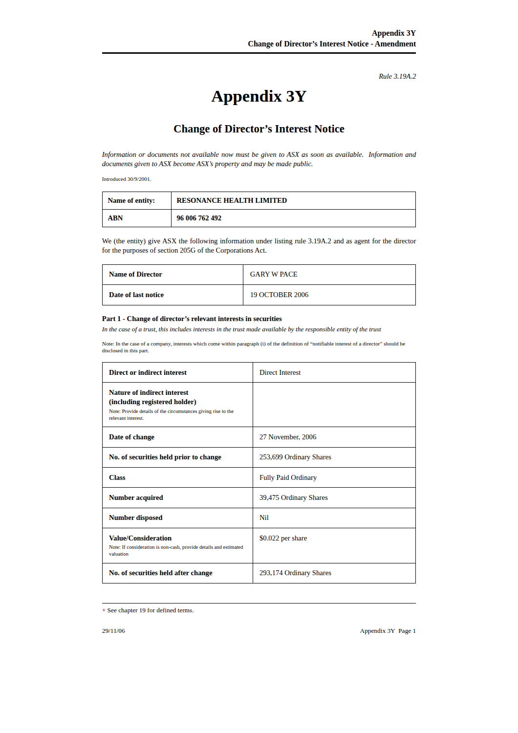Appendix 3Y
Change of Director’s Interest Notice - Amendment
Rule 3.19A.2
Appendix 3Y
Change of Director’s Interest Notice
Information or documents not available now must be given to ASX as soon as available. Information and documents given to ASX become ASX’s property and may be made public.
Introduced 30/9/2001.
| Name of entity: | RESONANCE HEALTH LIMITED |
| ABN | 96 006 762 492 |
We (the entity) give ASX the following information under listing rule 3.19A.2 and as agent for the director for the purposes of section 205G of the Corporations Act.
| Name of Director | GARY W PACE |
| Date of last notice | 19 OCTOBER 2006 |
Part 1 - Change of director’s relevant interests in securities
In the case of a trust, this includes interests in the trust made available by the responsible entity of the trust
Note: In the case of a company, interests which come within paragraph (i) of the definition of “notifiable interest of a director” should be disclosed in this part.
| Direct or indirect interest | Direct Interest |
| Nature of indirect interest (including registered holder) Note: Provide details of the circumstances giving rise to the relevant interest. | |
| Date of change | 27 November, 2006 |
| No. of securities held prior to change | 253,699 Ordinary Shares |
| Class | Fully Paid Ordinary |
| Number acquired | 39,475 Ordinary Shares |
| Number disposed | Nil |
| Value/Consideration Note: If consideration is non-cash, provide details and estimated valuation | $0.022 per share |
| No. of securities held after change | 293,174 Ordinary Shares |
+ See chapter 19 for defined terms.
29/11/06 Appendix 3Y Page 1